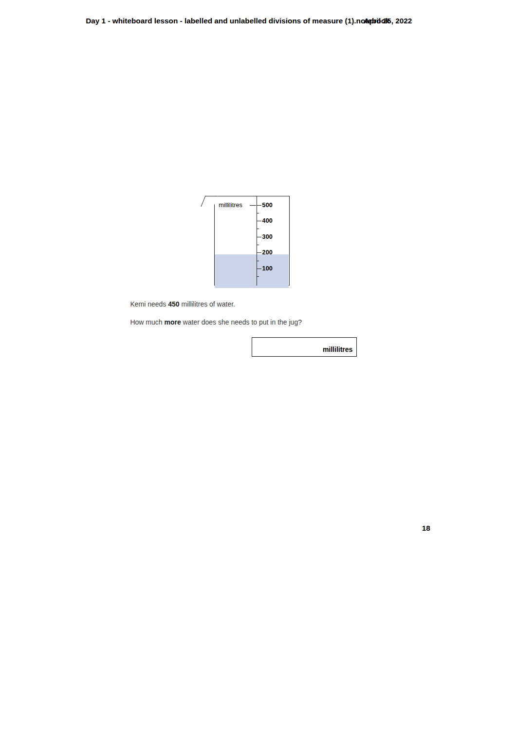Day 1 - whiteboard lesson - labelled and unlabelled divisions of measure (1).notebook April 25, 2022
millilitres
500
400
300
200
100
Kemi needs 450 millilitres of water.
How much more water does she needs to put in the jug?
millilitres
18